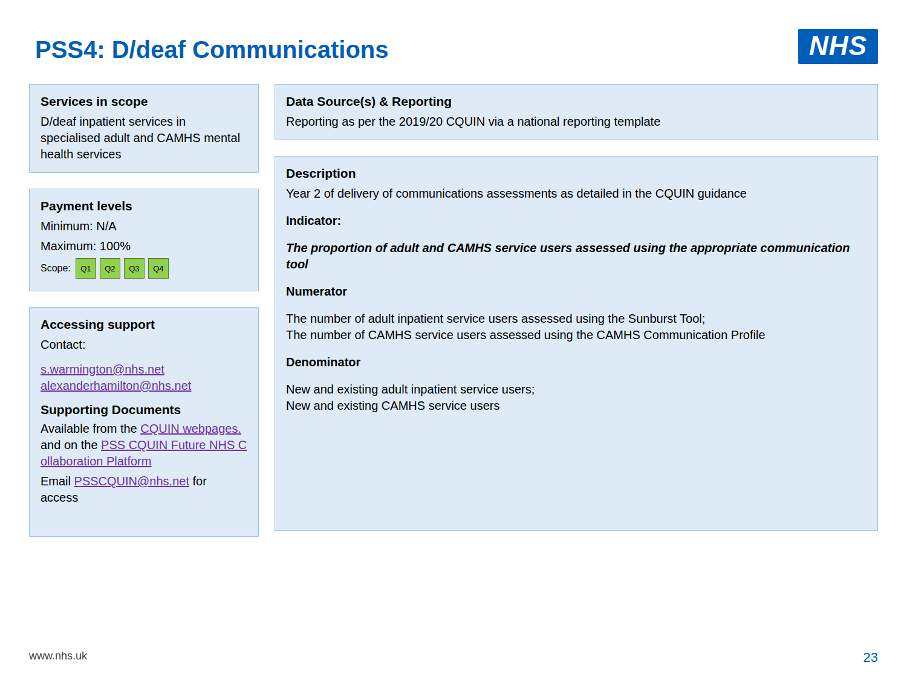NHS
PSS4: D/deaf Communications
Services in scope
D/deaf inpatient services in specialised adult and CAMHS mental health services
Payment levels
Minimum: N/A
Maximum: 100%
Scope:
Q1
Q2
Q3
Q4
Accessing support
Contact:
s.warmington@nhs.net
alexanderhamilton@nhs.net
Supporting Documents
Available from the CQUIN webpages. and on the PSS CQUIN Future NHS Collaboration Platform
Email PSSCQUIN@nhs.net for access
Data Source(s) & Reporting
Reporting as per the 2019/20 CQUIN via a national reporting template
Description
Year 2 of delivery of communications assessments as detailed in the CQUIN guidance
Indicator:
The proportion of adult and CAMHS service users assessed using the appropriate communication tool
Numerator
The number of adult inpatient service users assessed using the Sunburst Tool;
The number of CAMHS service users assessed using the CAMHS Communication Profile
Denominator
New and existing adult inpatient service users;
New and existing CAMHS service users
www.nhs.uk 23